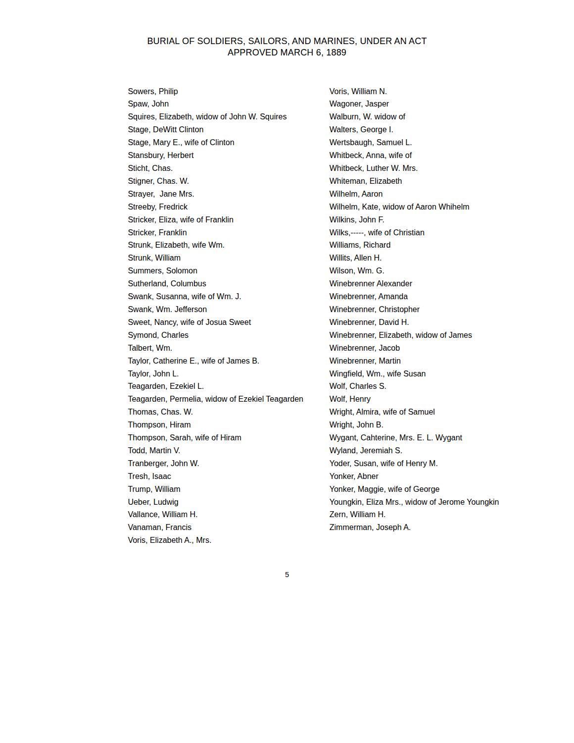BURIAL OF SOLDIERS, SAILORS, AND MARINES, UNDER AN ACT APPROVED MARCH 6, 1889
Sowers, Philip
Spaw, John
Squires, Elizabeth, widow of John W. Squires
Stage, DeWitt Clinton
Stage, Mary E., wife of Clinton
Stansbury, Herbert
Sticht, Chas.
Stigner, Chas. W.
Strayer, Jane Mrs.
Streeby, Fredrick
Stricker, Eliza, wife of Franklin
Stricker, Franklin
Strunk, Elizabeth, wife Wm.
Strunk, William
Summers, Solomon
Sutherland, Columbus
Swank, Susanna, wife of Wm. J.
Swank, Wm. Jefferson
Sweet, Nancy, wife of Josua Sweet
Symond, Charles
Talbert, Wm.
Taylor, Catherine E., wife of James B.
Taylor, John L.
Teagarden, Ezekiel L.
Teagarden, Permelia, widow of Ezekiel Teagarden
Thomas, Chas. W.
Thompson, Hiram
Thompson, Sarah, wife of Hiram
Todd, Martin V.
Tranberger, John W.
Tresh, Isaac
Trump, William
Ueber, Ludwig
Vallance, William H.
Vanaman, Francis
Voris, Elizabeth A., Mrs.
Voris, William N.
Wagoner, Jasper
Walburn, W. widow of
Walters, George I.
Wertsbaugh, Samuel L.
Whitbeck, Anna, wife of
Whitbeck, Luther W. Mrs.
Whiteman, Elizabeth
Wilhelm, Aaron
Wilhelm, Kate, widow of Aaron Whihelm
Wilkins, John F.
Wilks,-----, wife of Christian
Williams, Richard
Willits, Allen H.
Wilson, Wm. G.
Winebrenner Alexander
Winebrenner, Amanda
Winebrenner, Christopher
Winebrenner, David H.
Winebrenner, Elizabeth, widow of James
Winebrenner, Jacob
Winebrenner, Martin
Wingfield, Wm., wife Susan
Wolf, Charles S.
Wolf, Henry
Wright, Almira, wife of Samuel
Wright, John B.
Wygant, Cahterine, Mrs. E. L. Wygant
Wyland, Jeremiah S.
Yoder, Susan, wife of Henry M.
Yonker, Abner
Yonker, Maggie, wife of George
Youngkin, Eliza Mrs., widow of Jerome Youngkin
Zern, William H.
Zimmerman, Joseph A.
5